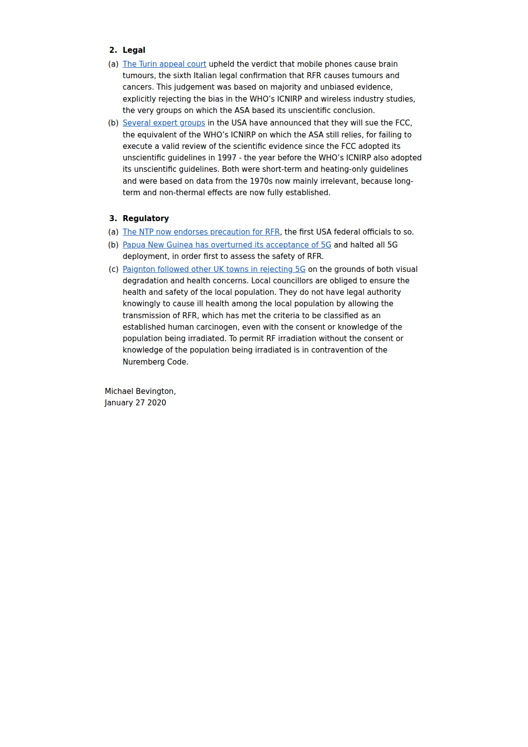2. Legal
(a) The Turin appeal court upheld the verdict that mobile phones cause brain tumours, the sixth Italian legal confirmation that RFR causes tumours and cancers. This judgement was based on majority and unbiased evidence, explicitly rejecting the bias in the WHO’s ICNIRP and wireless industry studies, the very groups on which the ASA based its unscientific conclusion.
(b) Several expert groups in the USA have announced that they will sue the FCC, the equivalent of the WHO’s ICNIRP on which the ASA still relies, for failing to execute a valid review of the scientific evidence since the FCC adopted its unscientific guidelines in 1997 - the year before the WHO’s ICNIRP also adopted its unscientific guidelines. Both were short-term and heating-only guidelines and were based on data from the 1970s now mainly irrelevant, because long-term and non-thermal effects are now fully established.
3. Regulatory
(a) The NTP now endorses precaution for RFR, the first USA federal officials to so.
(b) Papua New Guinea has overturned its acceptance of 5G and halted all 5G deployment, in order first to assess the safety of RFR.
(c) Paignton followed other UK towns in rejecting 5G on the grounds of both visual degradation and health concerns. Local councillors are obliged to ensure the health and safety of the local population. They do not have legal authority knowingly to cause ill health among the local population by allowing the transmission of RFR, which has met the criteria to be classified as an established human carcinogen, even with the consent or knowledge of the population being irradiated. To permit RF irradiation without the consent or knowledge of the population being irradiated is in contravention of the Nuremberg Code.
Michael Bevington,
January 27 2020